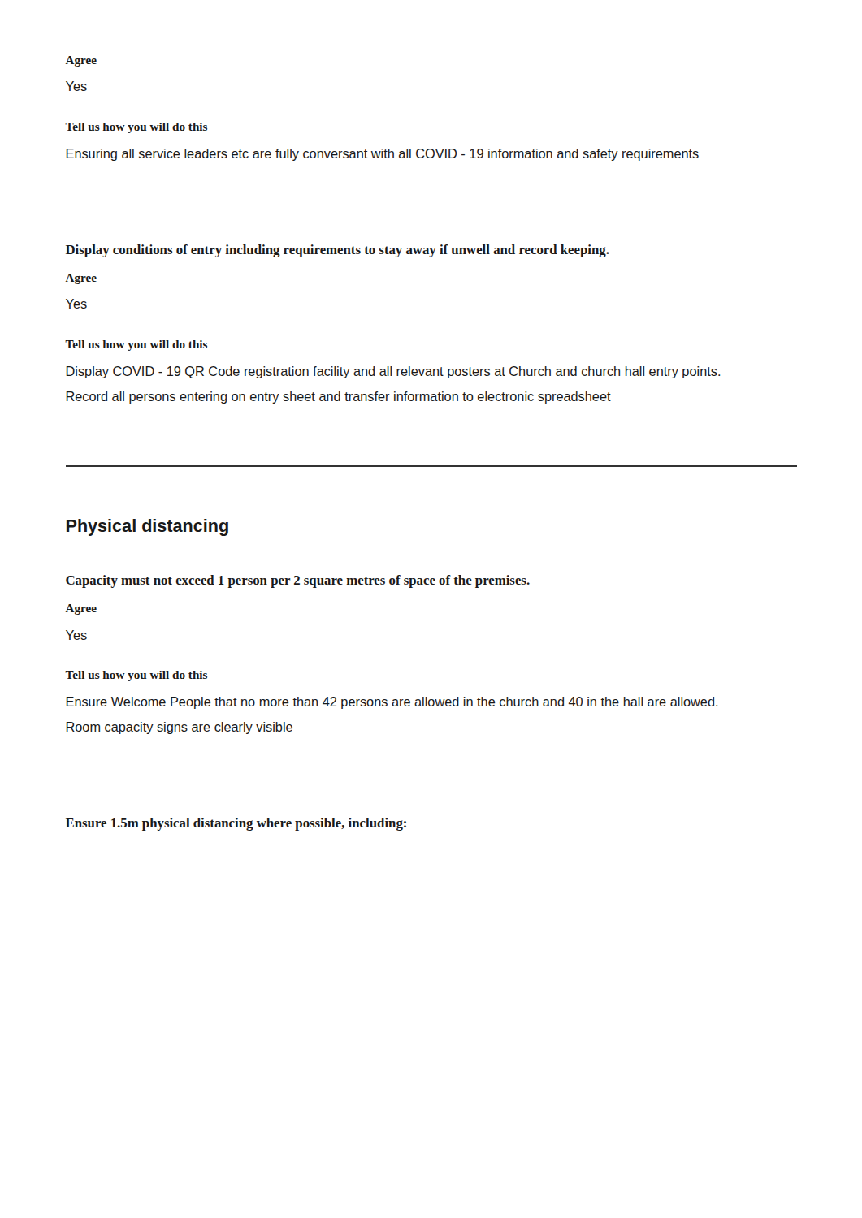Agree
Yes
Tell us how you will do this
Ensuring all service leaders etc are fully conversant with all COVID - 19 information and safety requirements
Display conditions of entry including requirements to stay away if unwell and record keeping.
Agree
Yes
Tell us how you will do this
Display COVID - 19 QR Code registration facility and all relevant posters at Church and church hall entry points.
Record all persons entering on entry sheet and transfer information to electronic spreadsheet
Physical distancing
Capacity must not exceed 1 person per 2 square metres of space of the premises.
Agree
Yes
Tell us how you will do this
Ensure Welcome People that no more than 42 persons are allowed in the church and 40 in the hall are allowed.
Room capacity signs are clearly visible
Ensure 1.5m physical distancing where possible, including: